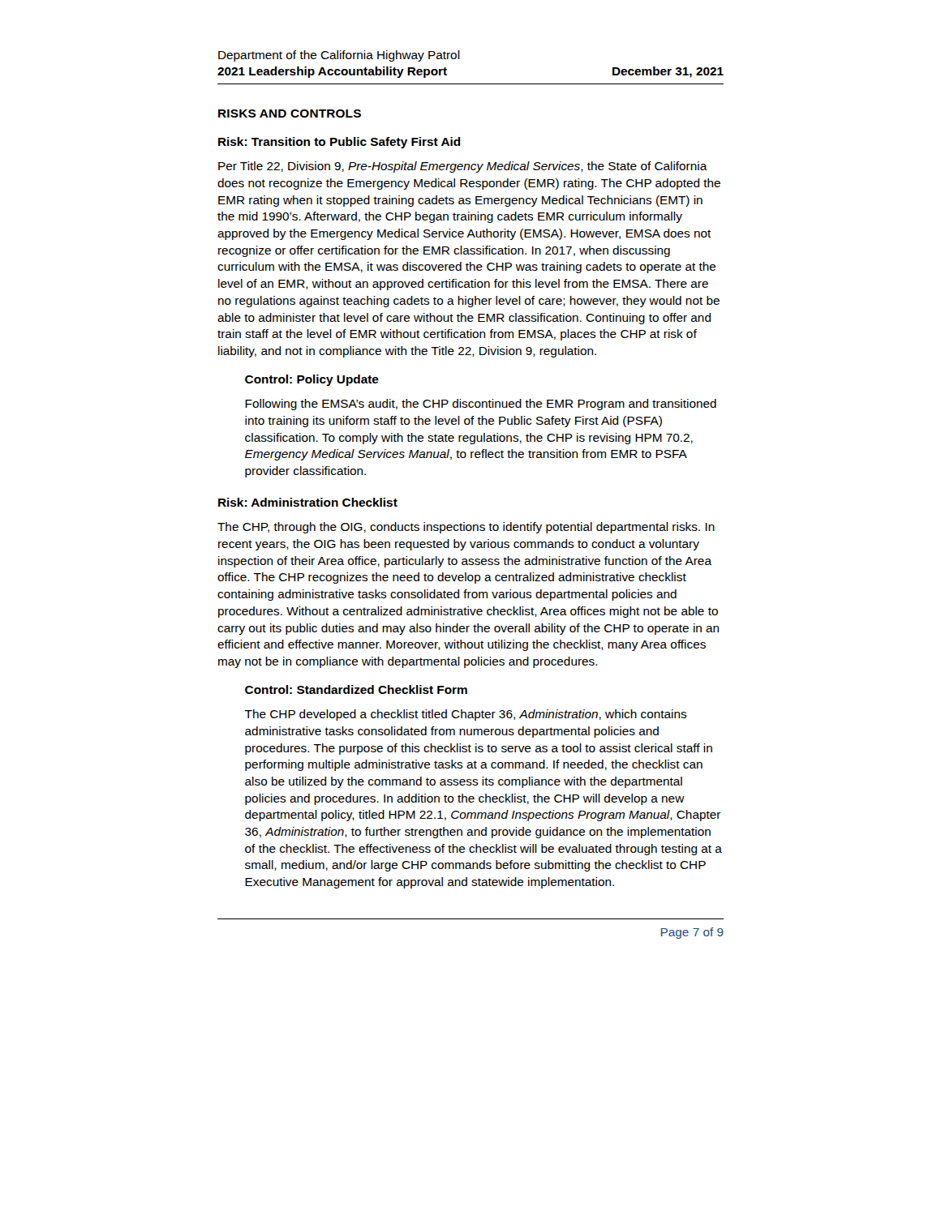Department of the California Highway Patrol
2021 Leadership Accountability Report
December 31, 2021
RISKS AND CONTROLS
Risk: Transition to Public Safety First Aid
Per Title 22, Division 9, Pre-Hospital Emergency Medical Services, the State of California does not recognize the Emergency Medical Responder (EMR) rating. The CHP adopted the EMR rating when it stopped training cadets as Emergency Medical Technicians (EMT) in the mid 1990’s. Afterward, the CHP began training cadets EMR curriculum informally approved by the Emergency Medical Service Authority (EMSA). However, EMSA does not recognize or offer certification for the EMR classification. In 2017, when discussing curriculum with the EMSA, it was discovered the CHP was training cadets to operate at the level of an EMR, without an approved certification for this level from the EMSA. There are no regulations against teaching cadets to a higher level of care; however, they would not be able to administer that level of care without the EMR classification. Continuing to offer and train staff at the level of EMR without certification from EMSA, places the CHP at risk of liability, and not in compliance with the Title 22, Division 9, regulation.
Control: Policy Update
Following the EMSA’s audit, the CHP discontinued the EMR Program and transitioned into training its uniform staff to the level of the Public Safety First Aid (PSFA) classification. To comply with the state regulations, the CHP is revising HPM 70.2, Emergency Medical Services Manual, to reflect the transition from EMR to PSFA provider classification.
Risk: Administration Checklist
The CHP, through the OIG, conducts inspections to identify potential departmental risks. In recent years, the OIG has been requested by various commands to conduct a voluntary inspection of their Area office, particularly to assess the administrative function of the Area office. The CHP recognizes the need to develop a centralized administrative checklist containing administrative tasks consolidated from various departmental policies and procedures. Without a centralized administrative checklist, Area offices might not be able to carry out its public duties and may also hinder the overall ability of the CHP to operate in an efficient and effective manner. Moreover, without utilizing the checklist, many Area offices may not be in compliance with departmental policies and procedures.
Control: Standardized Checklist Form
The CHP developed a checklist titled Chapter 36, Administration, which contains administrative tasks consolidated from numerous departmental policies and procedures. The purpose of this checklist is to serve as a tool to assist clerical staff in performing multiple administrative tasks at a command. If needed, the checklist can also be utilized by the command to assess its compliance with the departmental policies and procedures. In addition to the checklist, the CHP will develop a new departmental policy, titled HPM 22.1, Command Inspections Program Manual, Chapter 36, Administration, to further strengthen and provide guidance on the implementation of the checklist. The effectiveness of the checklist will be evaluated through testing at a small, medium, and/or large CHP commands before submitting the checklist to CHP Executive Management for approval and statewide implementation.
Page 7 of 9